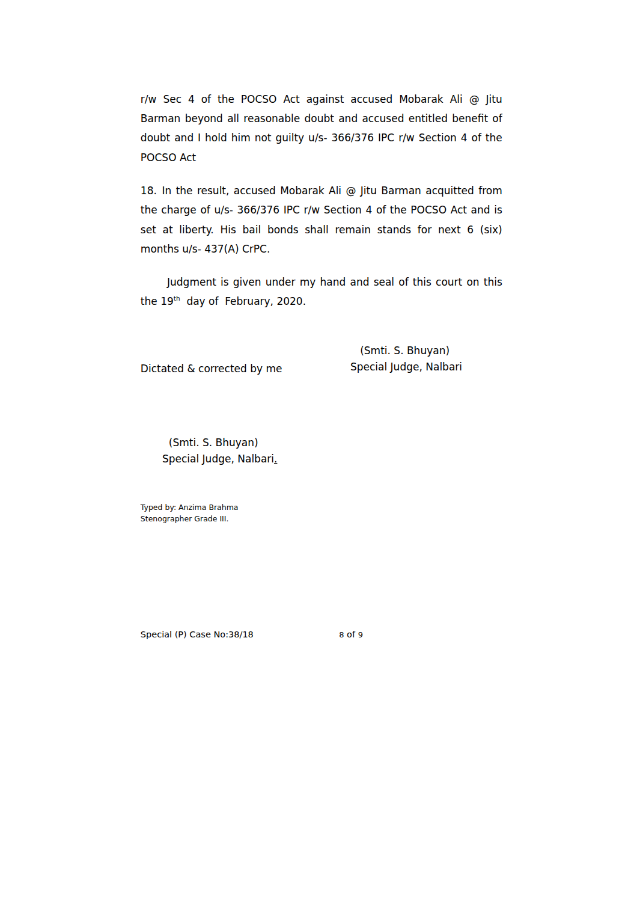r/w Sec 4 of the POCSO Act against accused Mobarak Ali @ Jitu Barman beyond all reasonable doubt and accused entitled benefit of doubt and I hold him not guilty u/s- 366/376 IPC r/w Section 4 of the POCSO Act
18. In the result, accused Mobarak Ali @ Jitu Barman acquitted from the charge of u/s- 366/376 IPC r/w Section 4 of the POCSO Act and is set at liberty. His bail bonds shall remain stands for next 6 (six) months u/s- 437(A) CrPC.
Judgment is given under my hand and seal of this court on this the 19th day of February, 2020.
(Smti. S. Bhuyan)
Special Judge, Nalbari
Dictated & corrected by me
(Smti. S. Bhuyan)
Special Judge, Nalbari.
Typed by: Anzima Brahma
Stenographer Grade III.
Special (P) Case No:38/18 8 of 9